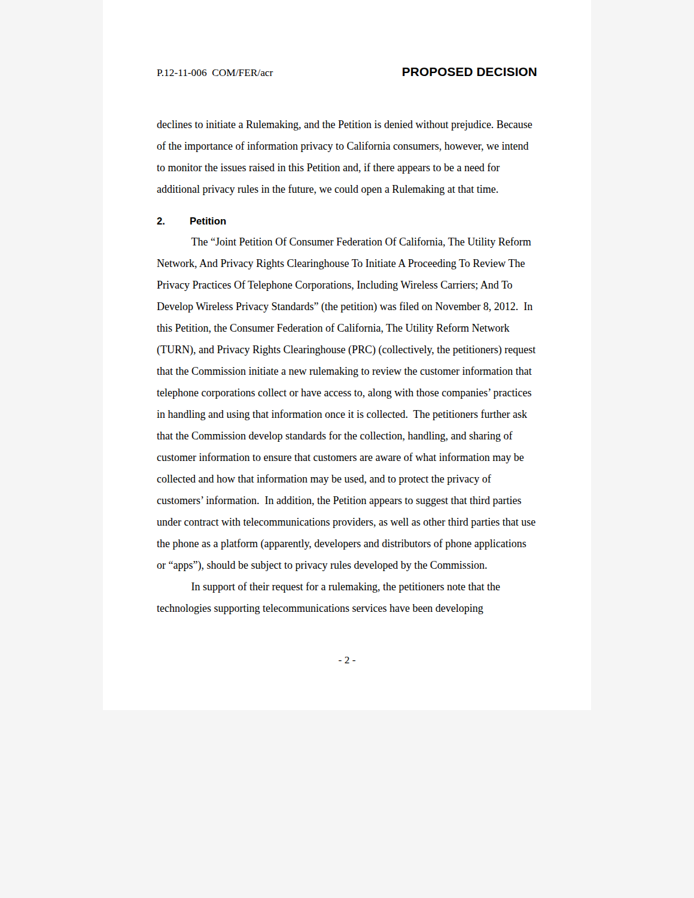P.12-11-006 COM/FER/acr
PROPOSED DECISION
declines to initiate a Rulemaking, and the Petition is denied without prejudice. Because of the importance of information privacy to California consumers, however, we intend to monitor the issues raised in this Petition and, if there appears to be a need for additional privacy rules in the future, we could open a Rulemaking at that time.
2. Petition
The “Joint Petition Of Consumer Federation Of California, The Utility Reform Network, And Privacy Rights Clearinghouse To Initiate A Proceeding To Review The Privacy Practices Of Telephone Corporations, Including Wireless Carriers; And To Develop Wireless Privacy Standards” (the petition) was filed on November 8, 2012. In this Petition, the Consumer Federation of California, The Utility Reform Network (TURN), and Privacy Rights Clearinghouse (PRC) (collectively, the petitioners) request that the Commission initiate a new rulemaking to review the customer information that telephone corporations collect or have access to, along with those companies’ practices in handling and using that information once it is collected. The petitioners further ask that the Commission develop standards for the collection, handling, and sharing of customer information to ensure that customers are aware of what information may be collected and how that information may be used, and to protect the privacy of customers’ information. In addition, the Petition appears to suggest that third parties under contract with telecommunications providers, as well as other third parties that use the phone as a platform (apparently, developers and distributors of phone applications or “apps”), should be subject to privacy rules developed by the Commission.
In support of their request for a rulemaking, the petitioners note that the technologies supporting telecommunications services have been developing
- 2 -